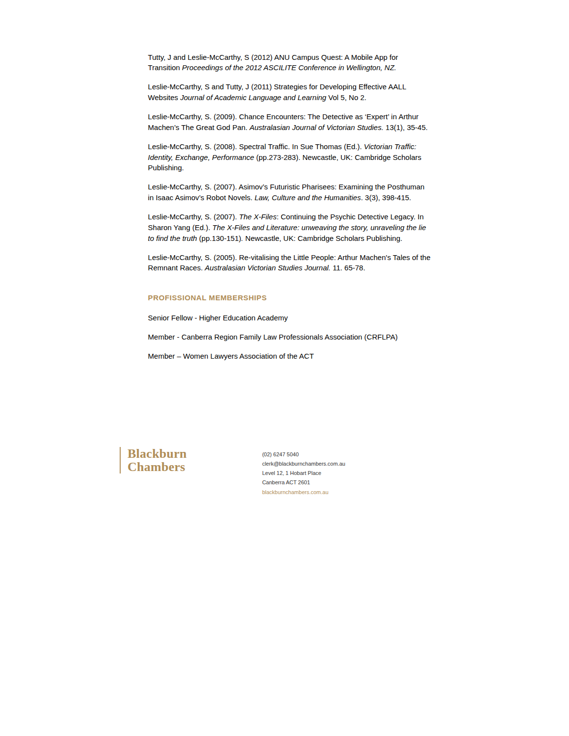Tutty, J and Leslie-McCarthy, S (2012) ANU Campus Quest: A Mobile App for Transition Proceedings of the 2012 ASCILITE Conference in Wellington, NZ.
Leslie-McCarthy, S and Tutty, J (2011) Strategies for Developing Effective AALL Websites Journal of Academic Language and Learning Vol 5, No 2.
Leslie-McCarthy, S. (2009). Chance Encounters: The Detective as ‘Expert’ in Arthur Machen’s The Great God Pan. Australasian Journal of Victorian Studies. 13(1), 35-45.
Leslie-McCarthy, S. (2008). Spectral Traffic. In Sue Thomas (Ed.). Victorian Traffic: Identity, Exchange, Performance (pp.273-283). Newcastle, UK: Cambridge Scholars Publishing.
Leslie-McCarthy, S. (2007). Asimov’s Futuristic Pharisees: Examining the Posthuman in Isaac Asimov’s Robot Novels. Law, Culture and the Humanities. 3(3), 398-415.
Leslie-McCarthy, S. (2007). The X-Files: Continuing the Psychic Detective Legacy. In Sharon Yang (Ed.). The X-Files and Literature: unweaving the story, unraveling the lie to find the truth (pp.130-151). Newcastle, UK: Cambridge Scholars Publishing.
Leslie-McCarthy, S. (2005). Re-vitalising the Little People: Arthur Machen's Tales of the Remnant Races. Australasian Victorian Studies Journal. 11. 65-78.
PROFISSIONAL MEMBERSHIPS
Senior Fellow - Higher Education Academy
Member - Canberra Region Family Law Professionals Association (CRFLPA)
Member – Women Lawyers Association of the ACT
Blackburn
Chambers
(02) 6247 5040
clerk@blackburnchambers.com.au
Level 12, 1 Hobart Place
Canberra ACT 2601
blackburnchambers.com.au